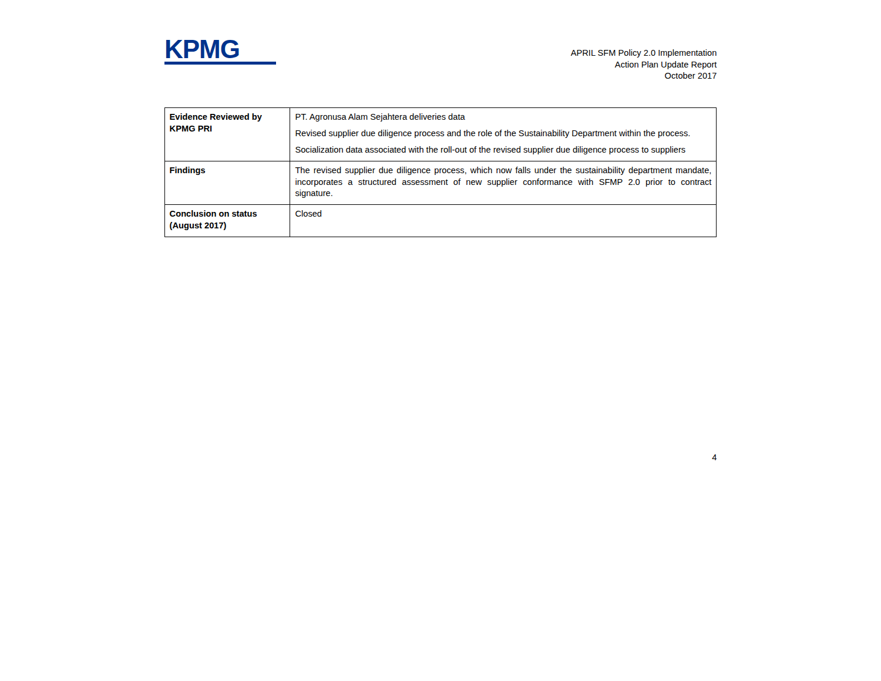KPMG
APRIL SFM Policy 2.0 Implementation
Action Plan Update Report
October 2017
| Evidence Reviewed by KPMG PRI | PT. Agronusa Alam Sejahtera deliveries data Revised supplier due diligence process and the role of the Sustainability Department within the process. Socialization data associated with the roll-out of the revised supplier due diligence process to suppliers |
| Findings | The revised supplier due diligence process, which now falls under the sustainability department mandate, incorporates a structured assessment of new supplier conformance with SFMP 2.0 prior to contract signature. |
| Conclusion on status (August 2017) | Closed |
4